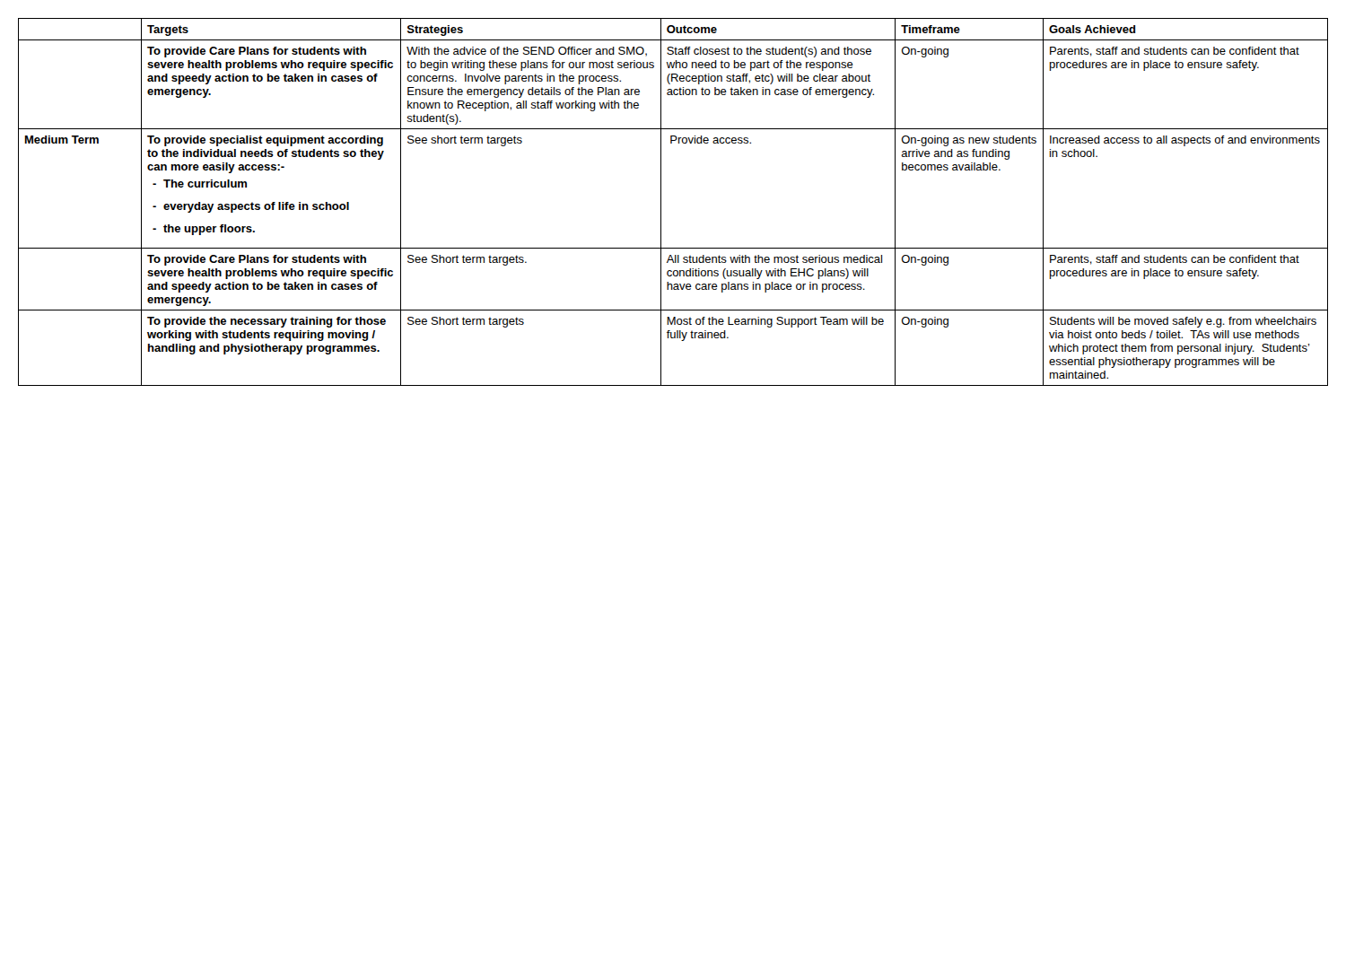| | Targets | Strategies | Outcome | Timeframe | Goals Achieved |
| --- | --- | --- | --- | --- | --- |
| | To provide Care Plans for students with severe health problems who require specific and speedy action to be taken in cases of emergency. | With the advice of the SEND Officer and SMO, to begin writing these plans for our most serious concerns. Involve parents in the process. Ensure the emergency details of the Plan are known to Reception, all staff working with the student(s). | Staff closest to the student(s) and those who need to be part of the response (Reception staff, etc) will be clear about action to be taken in case of emergency. | On-going | Parents, staff and students can be confident that procedures are in place to ensure safety. |
| Medium Term | To provide specialist equipment according to the individual needs of students so they can more easily access:- The curriculum everyday aspects of life in school the upper floors. | See short term targets | Provide access. | On-going as new students arrive and as funding becomes available. | Increased access to all aspects of and environments in school. |
| | To provide Care Plans for students with severe health problems who require specific and speedy action to be taken in cases of emergency. | See Short term targets. | All students with the most serious medical conditions (usually with EHC plans) will have care plans in place or in process. | On-going | Parents, staff and students can be confident that procedures are in place to ensure safety. |
| | To provide the necessary training for those working with students requiring moving / handling and physiotherapy programmes. | See Short term targets | Most of the Learning Support Team will be fully trained. | On-going | Students will be moved safely e.g. from wheelchairs via hoist onto beds / toilet. TAs will use methods which protect them from personal injury. Students’ essential physiotherapy programmes will be maintained. |